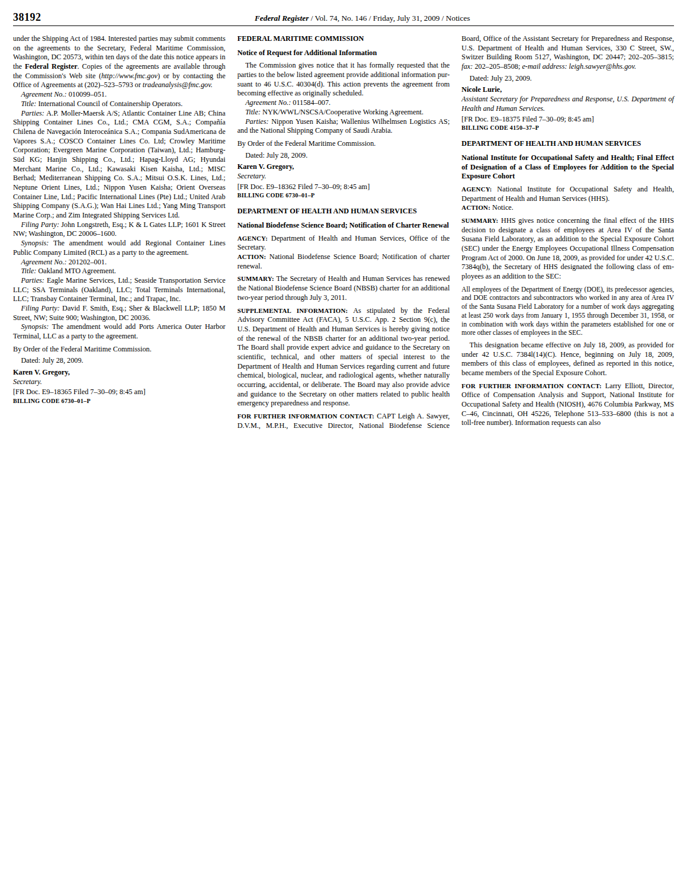38192
Federal Register / Vol. 74, No. 146 / Friday, July 31, 2009 / Notices
under the Shipping Act of 1984. Interested parties may submit comments on the agreements to the Secretary, Federal Maritime Commission, Washington, DC 20573, within ten days of the date this notice appears in the Federal Register. Copies of the agreements are available through the Commission's Web site (http://www.fmc.gov) or by contacting the Office of Agreements at (202)–523–5793 or tradeanalysis@fmc.gov.
Agreement No.: 010099–051.
Title: International Council of Containership Operators.
Parties: A.P. Moller-Maersk A/S; Atlantic Container Line AB; China Shipping Container Lines Co., Ltd.; CMA CGM, S.A.; Compañía Chilena de Navegación Interoceánica S.A.; Compania SudAmericana de Vapores S.A.; COSCO Container Lines Co. Ltd; Crowley Maritime Corporation; Evergreen Marine Corporation (Taiwan), Ltd.; Hamburg-Süd KG; Hanjin Shipping Co., Ltd.; Hapag-Lloyd AG; Hyundai Merchant Marine Co., Ltd.; Kawasaki Kisen Kaisha, Ltd.; MISC Berhad; Mediterranean Shipping Co. S.A.; Mitsui O.S.K. Lines, Ltd.; Neptune Orient Lines, Ltd.; Nippon Yusen Kaisha; Orient Overseas Container Line, Ltd.; Pacific International Lines (Pte) Ltd.; United Arab Shipping Company (S.A.G.); Wan Hai Lines Ltd.; Yang Ming Transport Marine Corp.; and Zim Integrated Shipping Services Ltd.
Filing Party: John Longstreth, Esq.; K & L Gates LLP; 1601 K Street NW; Washington, DC 20006–1600.
Synopsis: The amendment would add Regional Container Lines Public Company Limited (RCL) as a party to the agreement.
Agreement No.: 201202–001.
Title: Oakland MTO Agreement.
Parties: Eagle Marine Services, Ltd.; Seaside Transportation Service LLC; SSA Terminals (Oakland), LLC; Total Terminals International, LLC; Transbay Container Terminal, Inc.; and Trapac, Inc.
Filing Party: David F. Smith, Esq.; Sher & Blackwell LLP; 1850 M Street, NW; Suite 900; Washington, DC 20036.
Synopsis: The amendment would add Ports America Outer Harbor Terminal, LLC as a party to the agreement.
By Order of the Federal Maritime Commission.
Dated: July 28, 2009.
Karen V. Gregory,
Secretary.
[FR Doc. E9–18365 Filed 7–30–09; 8:45 am]
BILLING CODE 6730–01–P
FEDERAL MARITIME COMMISSION
Notice of Request for Additional Information
The Commission gives notice that it has formally requested that the parties to the below listed agreement provide additional information pursuant to 46 U.S.C. 40304(d). This action prevents the agreement from becoming effective as originally scheduled.
Agreement No.: 011584–007.
Title: NYK/WWL/NSCSA/Cooperative Working Agreement.
Parties: Nippon Yusen Kaisha; Wallenius Wilhelmsen Logistics AS; and the National Shipping Company of Saudi Arabia.
By Order of the Federal Maritime Commission.
Dated: July 28, 2009.
Karen V. Gregory,
Secretary.
[FR Doc. E9–18362 Filed 7–30–09; 8:45 am]
BILLING CODE 6730–01–P
DEPARTMENT OF HEALTH AND HUMAN SERVICES
National Biodefense Science Board; Notification of Charter Renewal
AGENCY: Department of Health and Human Services, Office of the Secretary.
ACTION: National Biodefense Science Board; Notification of charter renewal.
SUMMARY: The Secretary of Health and Human Services has renewed the National Biodefense Science Board (NBSB) charter for an additional two-year period through July 3, 2011.
SUPPLEMENTAL INFORMATION: As stipulated by the Federal Advisory Committee Act (FACA), 5 U.S.C. App. 2 Section 9(c), the U.S. Department of Health and Human Services is hereby giving notice of the renewal of the NBSB charter for an additional two-year period. The Board shall provide expert advice and guidance to the Secretary on scientific, technical, and other matters of special interest to the Department of Health and Human Services regarding current and future chemical, biological, nuclear, and radiological agents, whether naturally occurring, accidental, or deliberate. The Board may also provide advice and guidance to the Secretary on other matters related to public health emergency preparedness and response.
FOR FURTHER INFORMATION CONTACT: CAPT Leigh A. Sawyer, D.V.M., M.P.H., Executive Director, National Biodefense Science Board, Office of the Assistant Secretary for Preparedness and Response, U.S. Department of Health and Human Services, 330 C Street, SW., Switzer Building Room 5127, Washington, DC 20447; 202–205–3815; fax: 202–205–8508; e-mail address: leigh.sawyer@hhs.gov.
Dated: July 23, 2009.
Nicole Lurie,
Assistant Secretary for Preparedness and Response, U.S. Department of Health and Human Services.
[FR Doc. E9–18375 Filed 7–30–09; 8:45 am]
BILLING CODE 4150–37–P
DEPARTMENT OF HEALTH AND HUMAN SERVICES
National Institute for Occupational Safety and Health; Final Effect of Designation of a Class of Employees for Addition to the Special Exposure Cohort
AGENCY: National Institute for Occupational Safety and Health, Department of Health and Human Services (HHS).
ACTION: Notice.
SUMMARY: HHS gives notice concerning the final effect of the HHS decision to designate a class of employees at Area IV of the Santa Susana Field Laboratory, as an addition to the Special Exposure Cohort (SEC) under the Energy Employees Occupational Illness Compensation Program Act of 2000. On June 18, 2009, as provided for under 42 U.S.C. 7384q(b), the Secretary of HHS designated the following class of employees as an addition to the SEC:
All employees of the Department of Energy (DOE), its predecessor agencies, and DOE contractors and subcontractors who worked in any area of Area IV of the Santa Susana Field Laboratory for a number of work days aggregating at least 250 work days from January 1, 1955 through December 31, 1958, or in combination with work days within the parameters established for one or more other classes of employees in the SEC.
This designation became effective on July 18, 2009, as provided for under 42 U.S.C. 7384l(14)(C). Hence, beginning on July 18, 2009, members of this class of employees, defined as reported in this notice, became members of the Special Exposure Cohort.
FOR FURTHER INFORMATION CONTACT: Larry Elliott, Director, Office of Compensation Analysis and Support, National Institute for Occupational Safety and Health (NIOSH), 4676 Columbia Parkway, MS C–46, Cincinnati, OH 45226, Telephone 513–533–6800 (this is not a toll-free number). Information requests can also